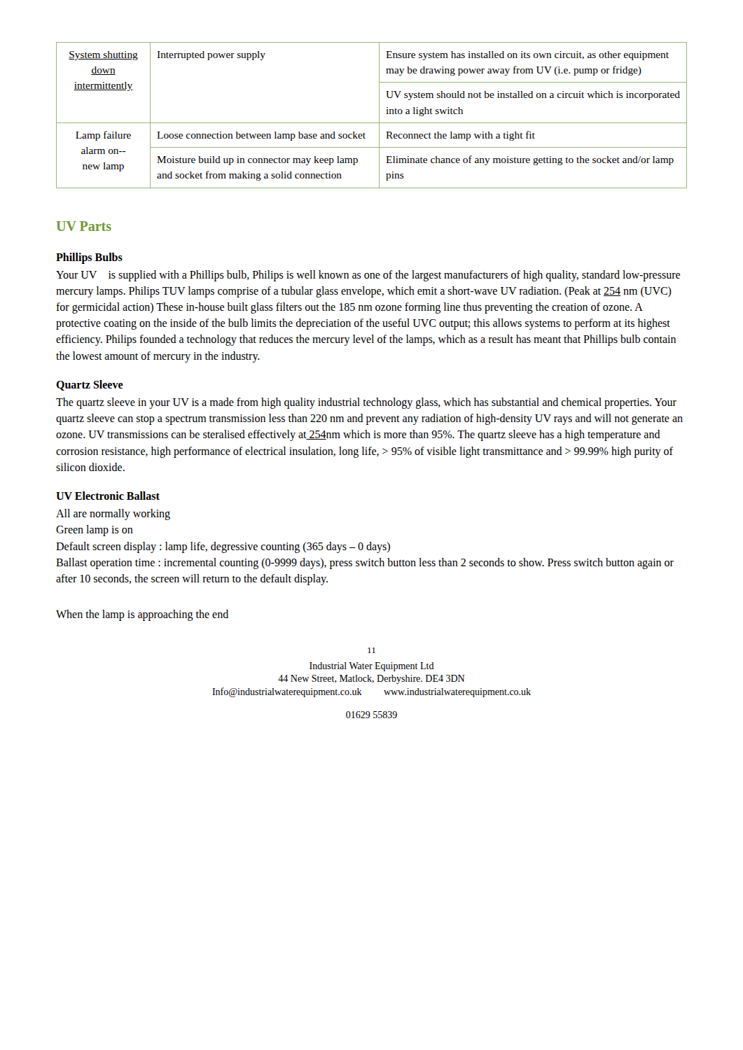| System shutting down intermittently | Interrupted power supply | Ensure system has installed on its own circuit, as other equipment may be drawing power away from UV (i.e. pump or fridge) |
| UV system should not be installed on a circuit which is incorporated into a light switch |
| Lamp failure alarm on-- new lamp | Loose connection between lamp base and socket | Reconnect the lamp with a tight fit |
| Moisture build up in connector may keep lamp and socket from making a solid connection | Eliminate chance of any moisture getting to the socket and/or lamp pins |
UV Parts
Phillips Bulbs
Your UV is supplied with a Phillips bulb, Philips is well known as one of the largest manufacturers of high quality, standard low-pressure mercury lamps. Philips TUV lamps comprise of a tubular glass envelope, which emit a short-wave UV radiation. (Peak at 254 nm (UVC) for germicidal action) These in-house built glass filters out the 185 nm ozone forming line thus preventing the creation of ozone. A protective coating on the inside of the bulb limits the depreciation of the useful UVC output; this allows systems to perform at its highest efficiency. Philips founded a technology that reduces the mercury level of the lamps, which as a result has meant that Phillips bulb contain the lowest amount of mercury in the industry.
Quartz Sleeve
The quartz sleeve in your UV is a made from high quality industrial technology glass, which has substantial and chemical properties. Your quartz sleeve can stop a spectrum transmission less than 220 nm and prevent any radiation of high-density UV rays and will not generate an ozone. UV transmissions can be steralised effectively at 254nm which is more than 95%. The quartz sleeve has a high temperature and corrosion resistance, high performance of electrical insulation, long life, > 95% of visible light transmittance and > 99.99% high purity of silicon dioxide.
UV Electronic Ballast
All are normally working
Green lamp is on
Default screen display : lamp life, degressive counting (365 days – 0 days)
Ballast operation time : incremental counting (0-9999 days), press switch button less than 2 seconds to show. Press switch button again or after 10 seconds, the screen will return to the default display.
When the lamp is approaching the end
11
Industrial Water Equipment Ltd
44 New Street, Matlock, Derbyshire. DE4 3DN
Info@industrialwaterequipment.co.uk www.industrialwaterequipment.co.uk
01629 55839